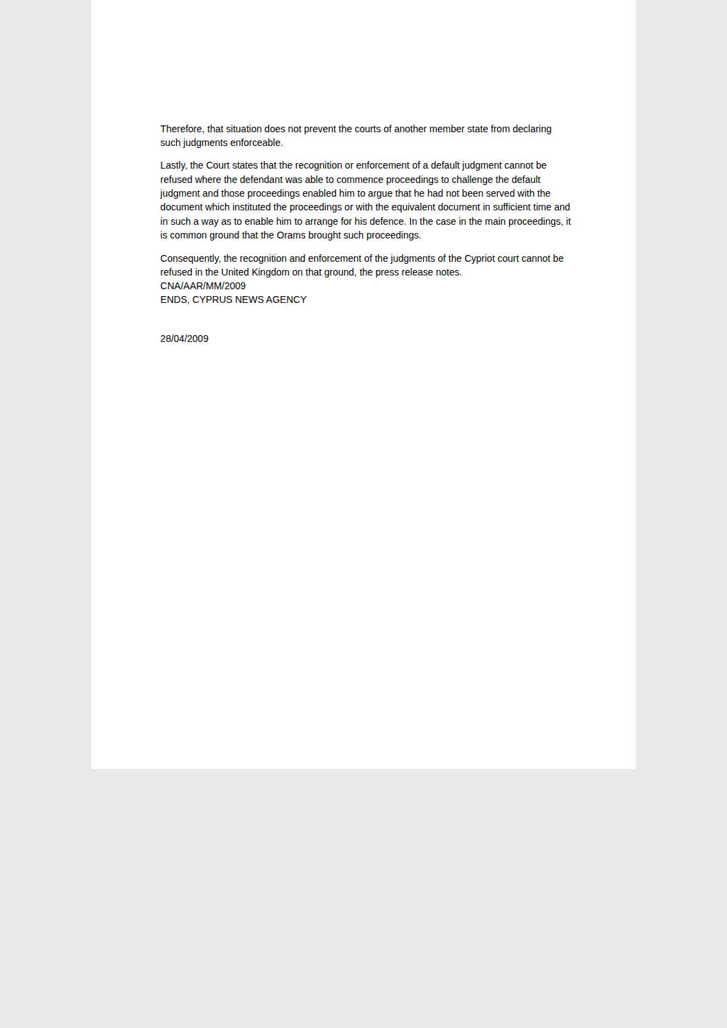Therefore, that situation does not prevent the courts of another member state from declaring such judgments enforceable.
Lastly, the Court states that the recognition or enforcement of a default judgment cannot be refused where the defendant was able to commence proceedings to challenge the default judgment and those proceedings enabled him to argue that he had not been served with the document which instituted the proceedings or with the equivalent document in sufficient time and in such a way as to enable him to arrange for his defence. In the case in the main proceedings, it is common ground that the Orams brought such proceedings.
Consequently, the recognition and enforcement of the judgments of the Cypriot court cannot be refused in the United Kingdom on that ground, the press release notes.
CNA/AAR/MM/2009
ENDS, CYPRUS NEWS AGENCY
28/04/2009